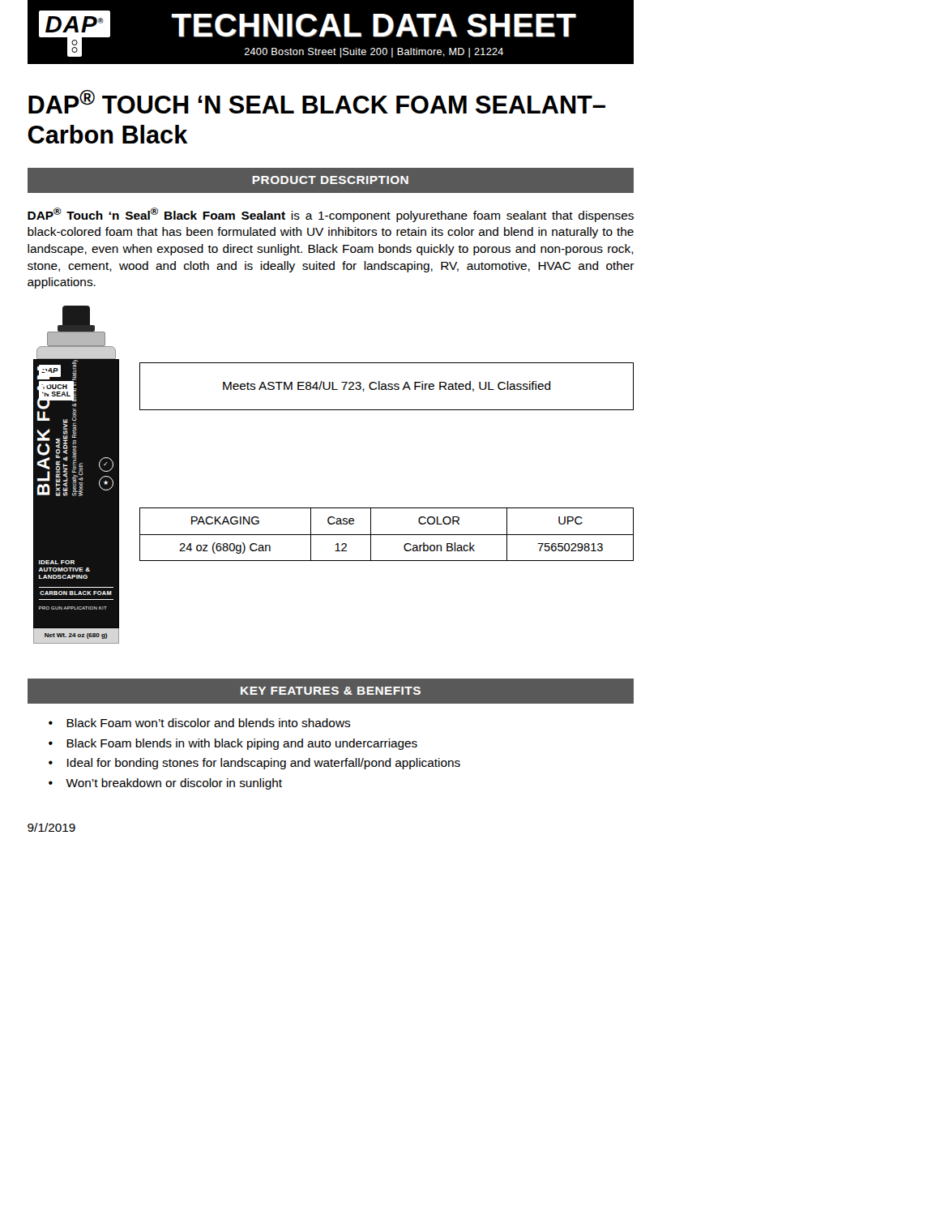DAP®
TECHNICAL DATA SHEET
2400 Boston Street |Suite 200 | Baltimore, MD | 21224
DAP® TOUCH ‘N SEAL BLACK FOAM SEALANT– Carbon Black
PRODUCT DESCRIPTION
DAP® Touch ‘n Seal® Black Foam Sealant is a 1-component polyurethane foam sealant that dispenses black-colored foam that has been formulated with UV inhibitors to retain its color and blend in naturally to the landscape, even when exposed to direct sunlight. Black Foam bonds quickly to porous and non-porous rock, stone, cement, wood and cloth and is ideally suited for landscaping, RV, automotive, HVAC and other applications.
DAP TOUCH
‘N SEAL
BLACK FOAM
EXTERIOR FOAM
SEALANT & ADHESIVE
Specially Formulated to Retain Color & Blend in Naturally · Bonds Quickly to Rock, Stone, Cement, Wood & Cloth
✓ ★
IDEAL FOR
AUTOMOTIVE &
LANDSCAPING
CARBON BLACK FOAM
PRO GUN APPLICATION KIT
Net Wt. 24 oz (680 g)
Meets ASTM E84/UL 723, Class A Fire Rated, UL Classified
| PACKAGING | Case | COLOR | UPC |
| --- | --- | --- | --- |
| 24 oz (680g) Can | 12 | Carbon Black | 7565029813 |
KEY FEATURES & BENEFITS
Black Foam won’t discolor and blends into shadows
Black Foam blends in with black piping and auto undercarriages
Ideal for bonding stones for landscaping and waterfall/pond applications
Won’t breakdown or discolor in sunlight
9/1/2019